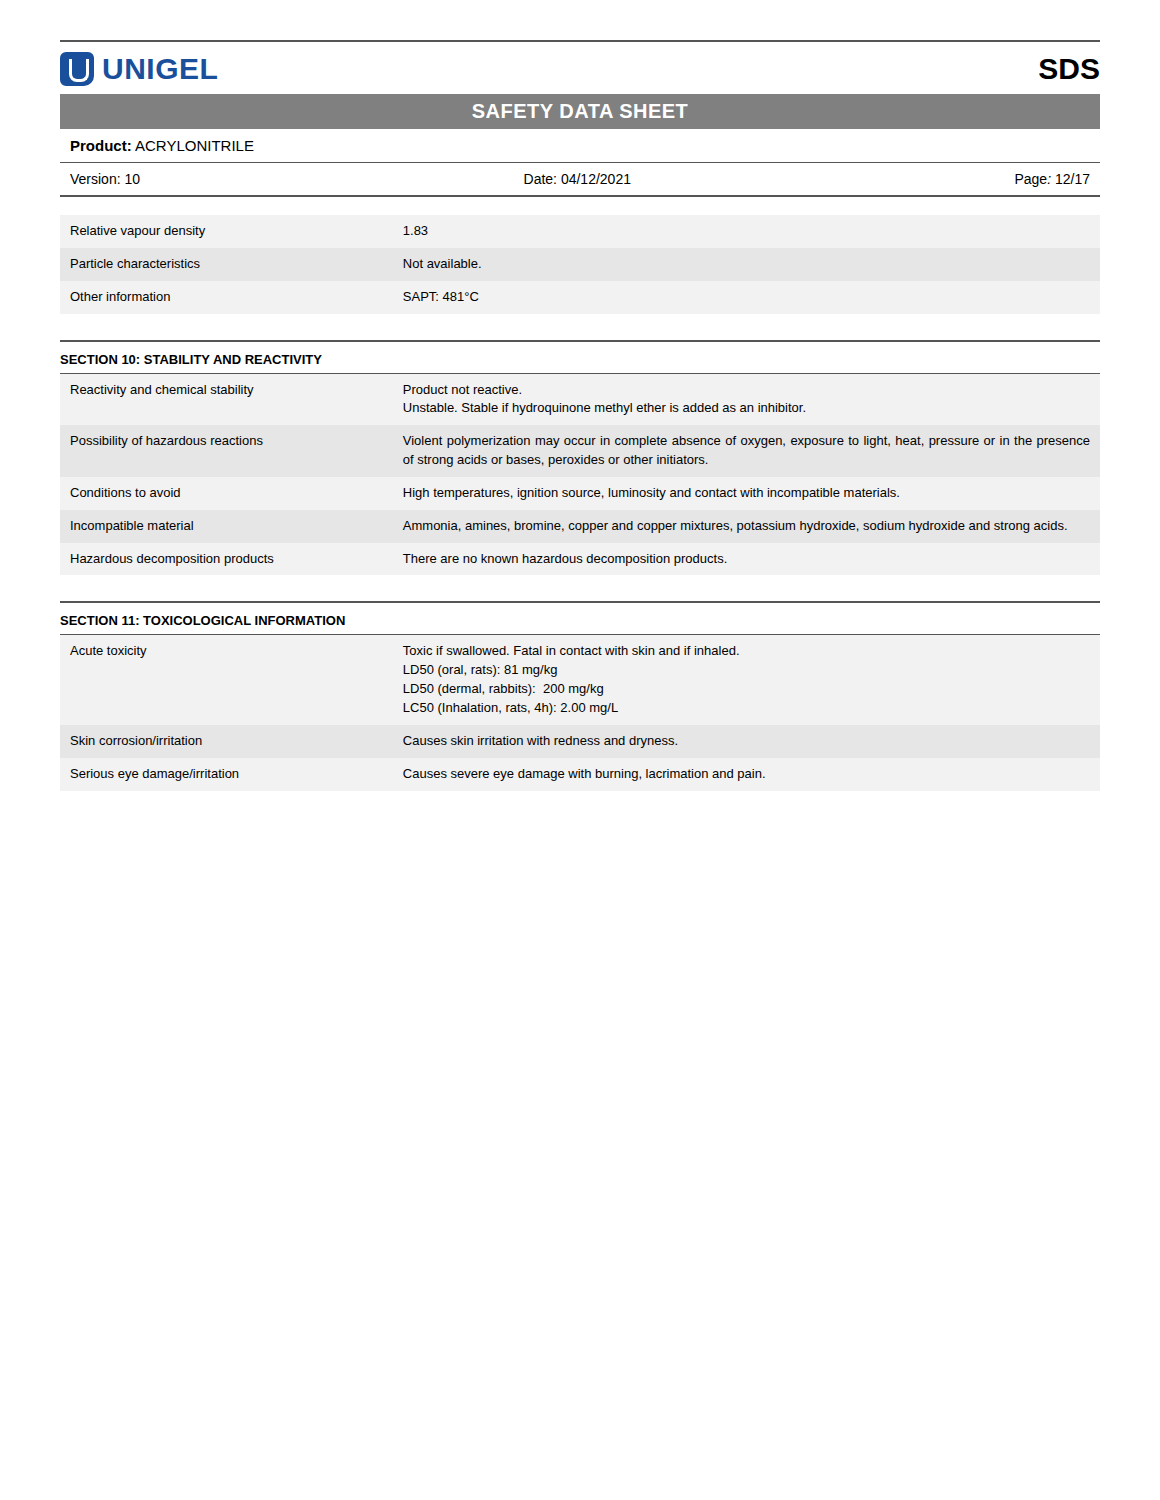UNIGEL
SDS
SAFETY DATA SHEET
Product: ACRYLONITRILE
Version: 10 Date: 04/12/2021 Page: 12/17
| Relative vapour density | 1.83 |
| Particle characteristics | Not available. |
| Other information | SAPT: 481°C |
SECTION 10: STABILITY AND REACTIVITY
| Reactivity and chemical stability | Product not reactive. Unstable. Stable if hydroquinone methyl ether is added as an inhibitor. |
| Possibility of hazardous reactions | Violent polymerization may occur in complete absence of oxygen, exposure to light, heat, pressure or in the presence of strong acids or bases, peroxides or other initiators. |
| Conditions to avoid | High temperatures, ignition source, luminosity and contact with incompatible materials. |
| Incompatible material | Ammonia, amines, bromine, copper and copper mixtures, potassium hydroxide, sodium hydroxide and strong acids. |
| Hazardous decomposition products | There are no known hazardous decomposition products. |
SECTION 11: TOXICOLOGICAL INFORMATION
| Acute toxicity | Toxic if swallowed. Fatal in contact with skin and if inhaled. LD50 (oral, rats): 81 mg/kg LD50 (dermal, rabbits): 200 mg/kg LC50 (Inhalation, rats, 4h): 2.00 mg/L |
| Skin corrosion/irritation | Causes skin irritation with redness and dryness. |
| Serious eye damage/irritation | Causes severe eye damage with burning, lacrimation and pain. |